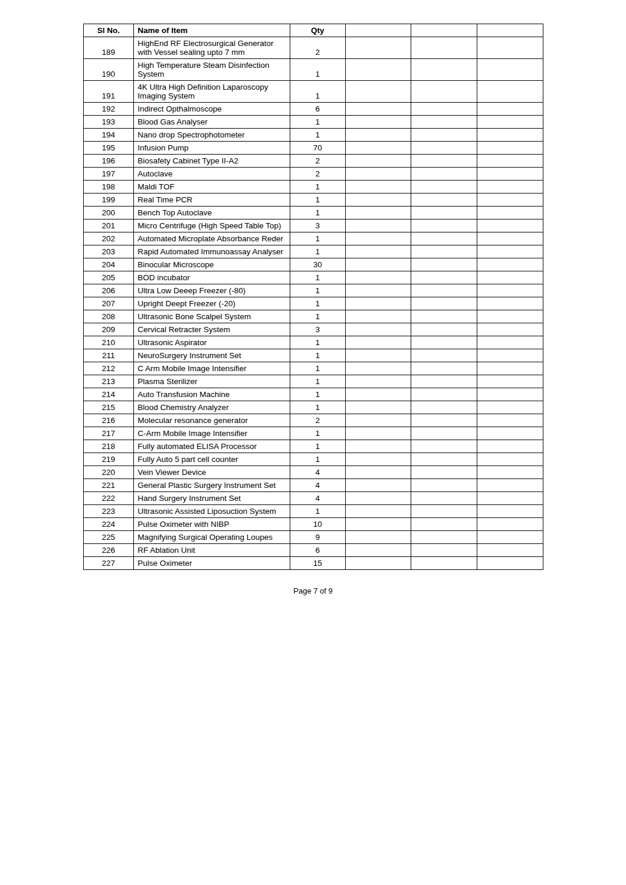| Sl No. | Name of Item | Qty | | | |
| --- | --- | --- | --- | --- | --- |
| 189 | HighEnd RF Electrosurgical Generator with Vessel sealing upto 7 mm | 2 | | | |
| 190 | High Temperature Steam Disinfection System | 1 | | | |
| 191 | 4K Ultra High Definition Laparoscopy Imaging System | 1 | | | |
| 192 | Indirect Opthalmoscope | 6 | | | |
| 193 | Blood Gas Analyser | 1 | | | |
| 194 | Nano drop Spectrophotometer | 1 | | | |
| 195 | Infusion Pump | 70 | | | |
| 196 | Biosafety Cabinet Type II-A2 | 2 | | | |
| 197 | Autoclave | 2 | | | |
| 198 | Maldi TOF | 1 | | | |
| 199 | Real Time PCR | 1 | | | |
| 200 | Bench Top Autoclave | 1 | | | |
| 201 | Micro Centrifuge (High Speed Table Top) | 3 | | | |
| 202 | Automated Microplate Absorbance Reder | 1 | | | |
| 203 | Rapid Automated Immunoassay Analyser | 1 | | | |
| 204 | Binocular Microscope | 30 | | | |
| 205 | BOD incubator | 1 | | | |
| 206 | Ultra Low Deeep Freezer (-80) | 1 | | | |
| 207 | Upright Deept Freezer (-20) | 1 | | | |
| 208 | Ultrasonic Bone Scalpel System | 1 | | | |
| 209 | Cervical Retracter System | 3 | | | |
| 210 | Ultrasonic Aspirator | 1 | | | |
| 211 | NeuroSurgery Instrument Set | 1 | | | |
| 212 | C Arm Mobile Image Intensifier | 1 | | | |
| 213 | Plasma Sterilizer | 1 | | | |
| 214 | Auto Transfusion Machine | 1 | | | |
| 215 | Blood Chemistry Analyzer | 1 | | | |
| 216 | Molecular resonance generator | 2 | | | |
| 217 | C-Arm Mobile Image Intensifier | 1 | | | |
| 218 | Fully automated ELISA Processor | 1 | | | |
| 219 | Fully Auto 5 part cell counter | 1 | | | |
| 220 | Vein Viewer Device | 4 | | | |
| 221 | General Plastic Surgery Instrument Set | 4 | | | |
| 222 | Hand Surgery Instrument Set | 4 | | | |
| 223 | Ultrasonic Assisted Liposuction System | 1 | | | |
| 224 | Pulse Oximeter with NIBP | 10 | | | |
| 225 | Magnifying Surgical Operating Loupes | 9 | | | |
| 226 | RF Ablation Unit | 6 | | | |
| 227 | Pulse Oximeter | 15 | | | |
Page 7 of 9